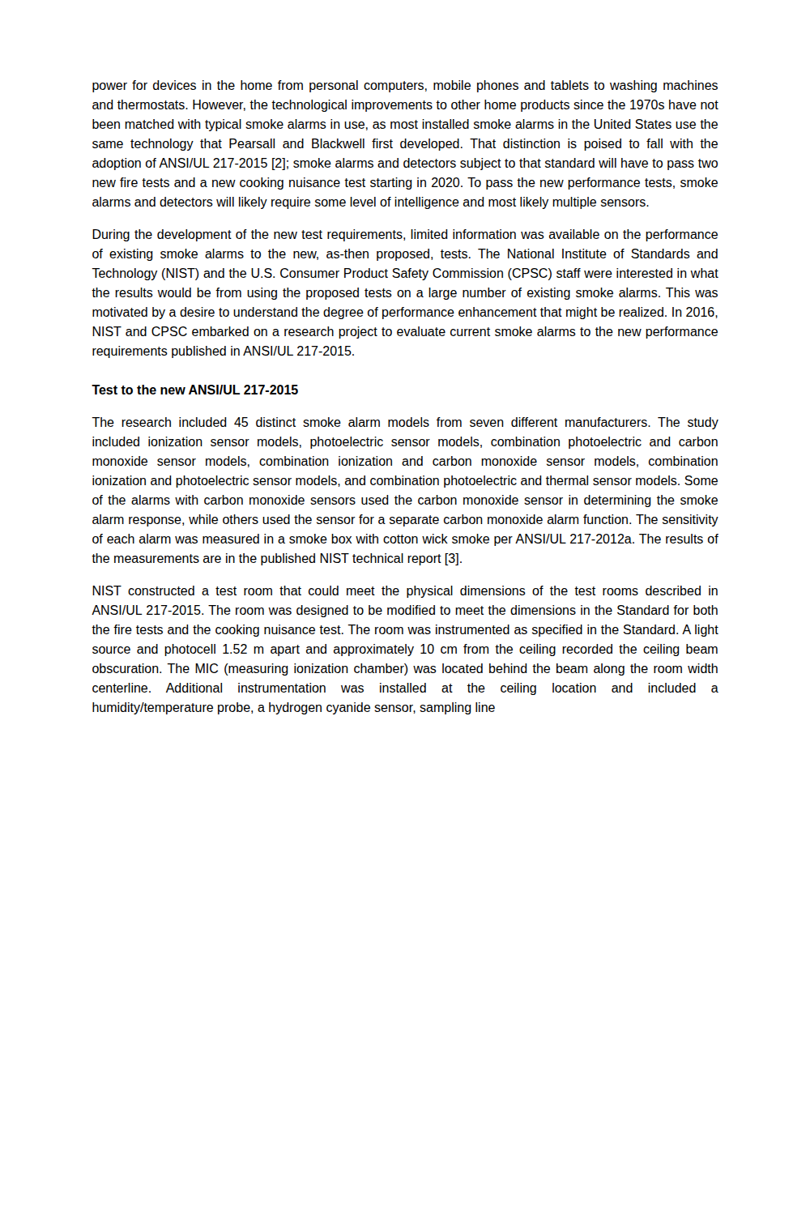power for devices in the home from personal computers, mobile phones and tablets to washing machines and thermostats. However, the technological improvements to other home products since the 1970s have not been matched with typical smoke alarms in use, as most installed smoke alarms in the United States use the same technology that Pearsall and Blackwell first developed. That distinction is poised to fall with the adoption of ANSI/UL 217-2015 [2]; smoke alarms and detectors subject to that standard will have to pass two new fire tests and a new cooking nuisance test starting in 2020. To pass the new performance tests, smoke alarms and detectors will likely require some level of intelligence and most likely multiple sensors.
During the development of the new test requirements, limited information was available on the performance of existing smoke alarms to the new, as-then proposed, tests. The National Institute of Standards and Technology (NIST) and the U.S. Consumer Product Safety Commission (CPSC) staff were interested in what the results would be from using the proposed tests on a large number of existing smoke alarms. This was motivated by a desire to understand the degree of performance enhancement that might be realized. In 2016, NIST and CPSC embarked on a research project to evaluate current smoke alarms to the new performance requirements published in ANSI/UL 217-2015.
Test to the new ANSI/UL 217-2015
The research included 45 distinct smoke alarm models from seven different manufacturers. The study included ionization sensor models, photoelectric sensor models, combination photoelectric and carbon monoxide sensor models, combination ionization and carbon monoxide sensor models, combination ionization and photoelectric sensor models, and combination photoelectric and thermal sensor models. Some of the alarms with carbon monoxide sensors used the carbon monoxide sensor in determining the smoke alarm response, while others used the sensor for a separate carbon monoxide alarm function. The sensitivity of each alarm was measured in a smoke box with cotton wick smoke per ANSI/UL 217-2012a. The results of the measurements are in the published NIST technical report [3].
NIST constructed a test room that could meet the physical dimensions of the test rooms described in ANSI/UL 217-2015. The room was designed to be modified to meet the dimensions in the Standard for both the fire tests and the cooking nuisance test. The room was instrumented as specified in the Standard. A light source and photocell 1.52 m apart and approximately 10 cm from the ceiling recorded the ceiling beam obscuration. The MIC (measuring ionization chamber) was located behind the beam along the room width centerline. Additional instrumentation was installed at the ceiling location and included a humidity/temperature probe, a hydrogen cyanide sensor, sampling line